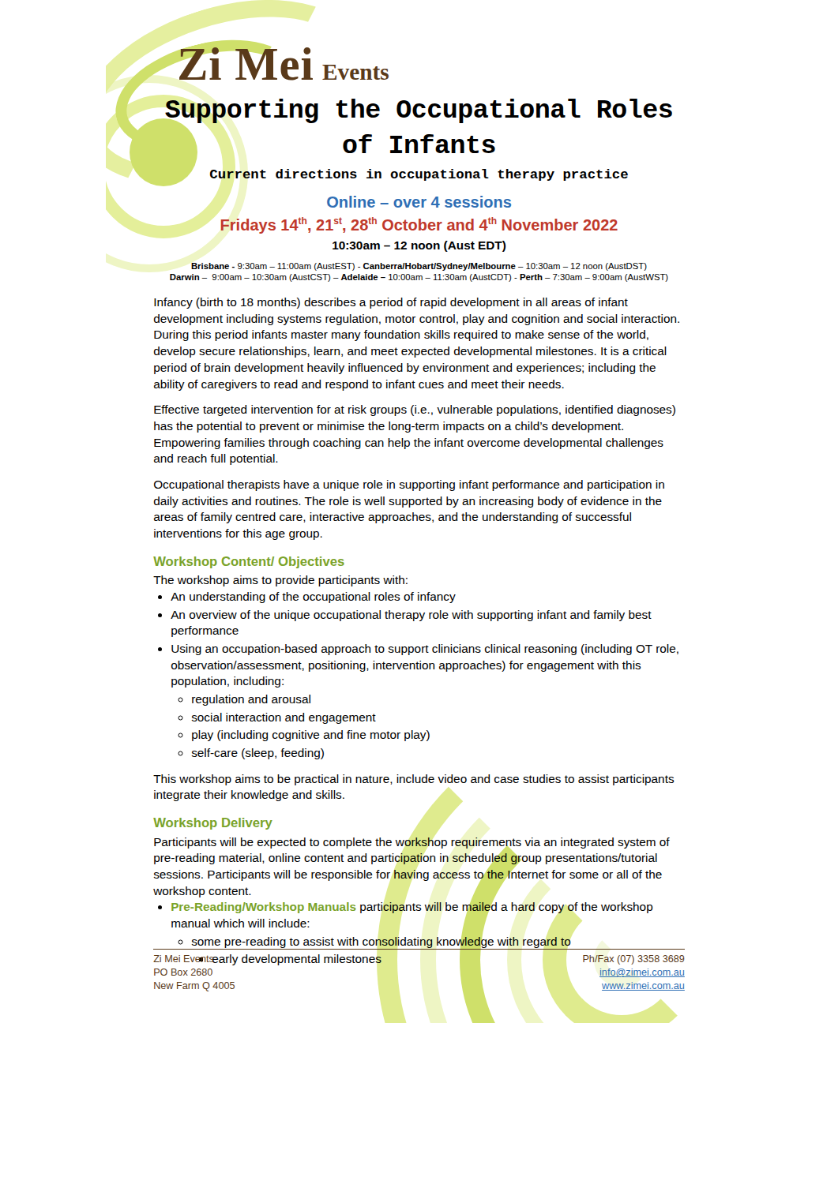Zi Mei Events
Supporting the Occupational Roles of Infants
Current directions in occupational therapy practice
Online – over 4 sessions
Fridays 14th, 21st, 28th October and 4th November 2022
10:30am – 12 noon (Aust EDT)
Brisbane - 9:30am – 11:00am (AustEST) - Canberra/Hobart/Sydney/Melbourne – 10:30am – 12 noon (AustDST)
Darwin – 9:00am – 10:30am (AustCST) – Adelaide – 10:00am – 11:30am (AustCDT) - Perth – 7:30am – 9:00am (AustWST)
Infancy (birth to 18 months) describes a period of rapid development in all areas of infant development including systems regulation, motor control, play and cognition and social interaction. During this period infants master many foundation skills required to make sense of the world, develop secure relationships, learn, and meet expected developmental milestones. It is a critical period of brain development heavily influenced by environment and experiences; including the ability of caregivers to read and respond to infant cues and meet their needs.
Effective targeted intervention for at risk groups (i.e., vulnerable populations, identified diagnoses) has the potential to prevent or minimise the long-term impacts on a child’s development. Empowering families through coaching can help the infant overcome developmental challenges and reach full potential.
Occupational therapists have a unique role in supporting infant performance and participation in daily activities and routines. The role is well supported by an increasing body of evidence in the areas of family centred care, interactive approaches, and the understanding of successful interventions for this age group.
Workshop Content/ Objectives
The workshop aims to provide participants with:
An understanding of the occupational roles of infancy
An overview of the unique occupational therapy role with supporting infant and family best performance
Using an occupation-based approach to support clinicians clinical reasoning (including OT role, observation/assessment, positioning, intervention approaches) for engagement with this population, including:
regulation and arousal
social interaction and engagement
play (including cognitive and fine motor play)
self-care (sleep, feeding)
This workshop aims to be practical in nature, include video and case studies to assist participants integrate their knowledge and skills.
Workshop Delivery
Participants will be expected to complete the workshop requirements via an integrated system of pre-reading material, online content and participation in scheduled group presentations/tutorial sessions. Participants will be responsible for having access to the Internet for some or all of the workshop content.
Pre-Reading/Workshop Manuals participants will be mailed a hard copy of the workshop manual which will include:
some pre-reading to assist with consolidating knowledge with regard to
early developmental milestones
Zi Mei Events
PO Box 2680
New Farm Q 4005
Ph/Fax (07) 3358 3689
info@zimei.com.au
www.zimei.com.au